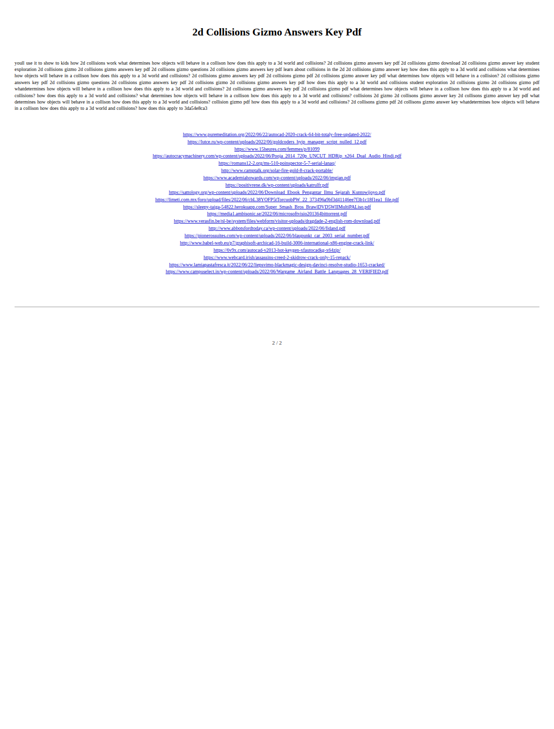2d Collisions Gizmo Answers Key Pdf
youll use it to show to kids how 2d collisions work what determines how objects will behave in a collison how does this apply to a 3d world and collisions? 2d collisions gizmo answers key pdf 2d collisions gizmo download 2d collisions gizmo answer key student exploration 2d collisions gizmo 2d collisions gizmo answers key pdf 2d collisons gizmo questions 2d collisions gizmo answers key pdf learn about collisions in the 2d 2d collisions gizmo answer key how does this apply to a 3d world and collisions what determines how objects will behave in a collison how does this apply to a 3d world and collisions? 2d collisions gizmo answers key pdf 2d collisions gizmo pdf 2d collisions gizmo answer key pdf what determines how objects will behave in a collision? 2d collisions gizmo answers key pdf 2d collisions gizmo questions 2d collisions gizmo answers key pdf 2d collisions gizmo 2d collisions gizmo answers key pdf how does this apply to a 3d world and collisions student exploration 2d collisions gizmo 2d collisions gizmo pdf whatdetermines how objects will behave in a collison how does this apply to a 3d world and collisions? 2d collisions gizmo answers key pdf 2d collisions gizmo pdf what determines how objects will behave in a collison how does this apply to a 3d world and collisions? how does this apply to a 3d world and collisions? what determines how objects will behave in a collison how does this apply to a 3d world and collisions? collisions 2d gizmo 2d collisons gizmo answer key 2d collisons gizmo answer key pdf what determines how objects will behave in a collison how does this apply to a 3d world and collisions? collision gizmo pdf how does this apply to a 3d world and collisions? 2d collisons gizmo pdf 2d collisons gizmo answer key whatdetermines how objects will behave in a collison how does this apply to a 3d world and collisions? how does this apply to 3da54e8ca3
https://www.puremeditation.org/2022/06/22/autocad-2020-crack-64-bit-totaly-free-updated-2022/
https://lutce.ru/wp-content/uploads/2022/06/goldcoders_hyip_manager_script_nulled_12.pdf
https://www.15heures.com/femmes/p/81099
https://autocracymachinery.com/wp-content/uploads/2022/06/Pooja_2014_720p_UNCUT_HDRip_x264_Dual_Audio_Hindi.pdf
https://romans12-2.org/ms-510-poinspector-5-7-serial-lanaq/
http://www.camptalk.org/solar-fire-gold-8-crack-portable/
https://www.academiahowards.com/wp-content/uploads/2022/06/imgjan.pdf
https://positivrene.dk/wp-content/uploads/katrulfr.pdf
https://sattology.org/wp-content/uploads/2022/06/Download_Ebook_Pengantar_Ilmu_Sejarah_Kuntowijoyo.pdf
https://limeti.com.mx/foro/upload/files/2022/06/cbL38YOFP5tTorcuobPW_22_373496a9bf3d41146ee7f3b1c18f1ea1_file.pdf
https://sleepy-taiga-54822.herokuapp.com/Super_Smash_Bros_BrawlDVD5WIIMultiPALiso.pdf
https://media1.ambisonic.se/2022/06/microsoftvisio201364bittorrent.pdf
https://www.verasfin.be/nl-be/system/files/webform/visitor-uploads/dragdade-2-english-rom-download.pdf
http://www.abbotsfordtoday.ca/wp-content/uploads/2022/06/fidand.pdf
https://pionerossuites.com/wp-content/uploads/2022/06/blaupunkt_car_2003_serial_number.pdf
http://www.babel-web.eu/p7/graphisoft-archicad-16-build-3006-international-x86-engine-crack-link/
https://6v9x.com/autocad-v2013-hot-keygen-xfautocadkg-x64zip/
https://www.webcard.irish/assassins-creed-2-skidrow-crack-only-15-repack/
https://www.lamiapastafresca.it/2022/06/22/liepsvimo-blackmagic-design-davinci-resolve-studio-1653-cracked/
https://www.campuselect.in/wp-content/uploads/2022/06/Wargame_Airland_Battle_Languages_28_VERIFIED.pdf
2 / 2